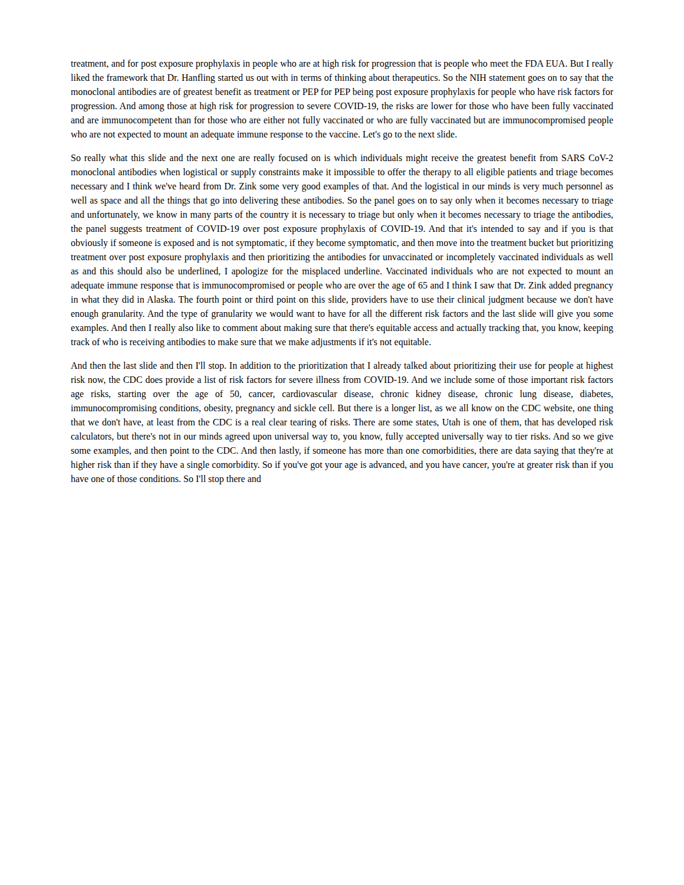treatment, and for post exposure prophylaxis in people who are at high risk for progression that is people who meet the FDA EUA. But I really liked the framework that Dr. Hanfling started us out with in terms of thinking about therapeutics. So the NIH statement goes on to say that the monoclonal antibodies are of greatest benefit as treatment or PEP for PEP being post exposure prophylaxis for people who have risk factors for progression. And among those at high risk for progression to severe COVID-19, the risks are lower for those who have been fully vaccinated and are immunocompetent than for those who are either not fully vaccinated or who are fully vaccinated but are immunocompromised people who are not expected to mount an adequate immune response to the vaccine. Let's go to the next slide.
So really what this slide and the next one are really focused on is which individuals might receive the greatest benefit from SARS CoV-2 monoclonal antibodies when logistical or supply constraints make it impossible to offer the therapy to all eligible patients and triage becomes necessary and I think we've heard from Dr. Zink some very good examples of that. And the logistical in our minds is very much personnel as well as space and all the things that go into delivering these antibodies. So the panel goes on to say only when it becomes necessary to triage and unfortunately, we know in many parts of the country it is necessary to triage but only when it becomes necessary to triage the antibodies, the panel suggests treatment of COVID-19 over post exposure prophylaxis of COVID-19. And that it's intended to say and if you is that obviously if someone is exposed and is not symptomatic, if they become symptomatic, and then move into the treatment bucket but prioritizing treatment over post exposure prophylaxis and then prioritizing the antibodies for unvaccinated or incompletely vaccinated individuals as well as and this should also be underlined, I apologize for the misplaced underline. Vaccinated individuals who are not expected to mount an adequate immune response that is immunocompromised or people who are over the age of 65 and I think I saw that Dr. Zink added pregnancy in what they did in Alaska. The fourth point or third point on this slide, providers have to use their clinical judgment because we don't have enough granularity. And the type of granularity we would want to have for all the different risk factors and the last slide will give you some examples. And then I really also like to comment about making sure that there's equitable access and actually tracking that, you know, keeping track of who is receiving antibodies to make sure that we make adjustments if it's not equitable.
And then the last slide and then I'll stop. In addition to the prioritization that I already talked about prioritizing their use for people at highest risk now, the CDC does provide a list of risk factors for severe illness from COVID-19. And we include some of those important risk factors age risks, starting over the age of 50, cancer, cardiovascular disease, chronic kidney disease, chronic lung disease, diabetes, immunocompromising conditions, obesity, pregnancy and sickle cell. But there is a longer list, as we all know on the CDC website, one thing that we don't have, at least from the CDC is a real clear tearing of risks. There are some states, Utah is one of them, that has developed risk calculators, but there's not in our minds agreed upon universal way to, you know, fully accepted universally way to tier risks. And so we give some examples, and then point to the CDC. And then lastly, if someone has more than one comorbidities, there are data saying that they're at higher risk than if they have a single comorbidity. So if you've got your age is advanced, and you have cancer, you're at greater risk than if you have one of those conditions. So I'll stop there and